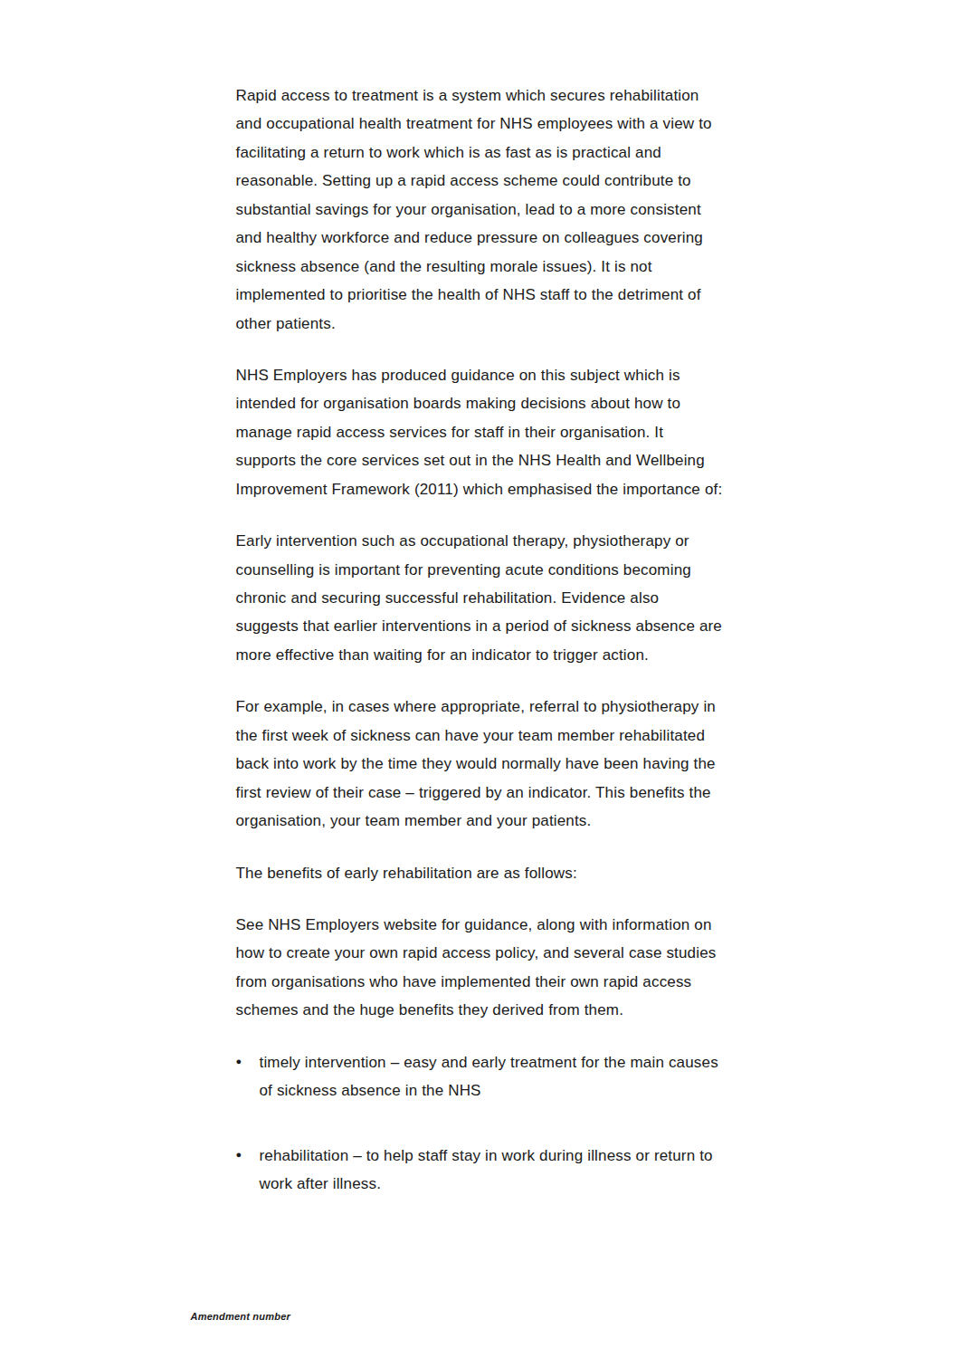Rapid access to treatment is a system which secures rehabilitation and occupational health treatment for NHS employees with a view to facilitating a return to work which is as fast as is practical and reasonable. Setting up a rapid access scheme could contribute to substantial savings for your organisation, lead to a more consistent and healthy workforce and reduce pressure on colleagues covering sickness absence (and the resulting morale issues). It is not implemented to prioritise the health of NHS staff to the detriment of other patients.
NHS Employers has produced guidance on this subject which is intended for organisation boards making decisions about how to manage rapid access services for staff in their organisation. It supports the core services set out in the NHS Health and Wellbeing Improvement Framework (2011) which emphasised the importance of:
Early intervention such as occupational therapy, physiotherapy or counselling is important for preventing acute conditions becoming chronic and securing successful rehabilitation. Evidence also suggests that earlier interventions in a period of sickness absence are more effective than waiting for an indicator to trigger action.
For example, in cases where appropriate, referral to physiotherapy in the first week of sickness can have your team member rehabilitated back into work by the time they would normally have been having the first review of their case – triggered by an indicator. This benefits the organisation, your team member and your patients.
The benefits of early rehabilitation are as follows:
See NHS Employers website for guidance, along with information on how to create your own rapid access policy, and several case studies from organisations who have implemented their own rapid access schemes and the huge benefits they derived from them.
timely intervention – easy and early treatment for the main causes of sickness absence in the NHS
rehabilitation – to help staff stay in work during illness or return to work after illness.
Amendment number